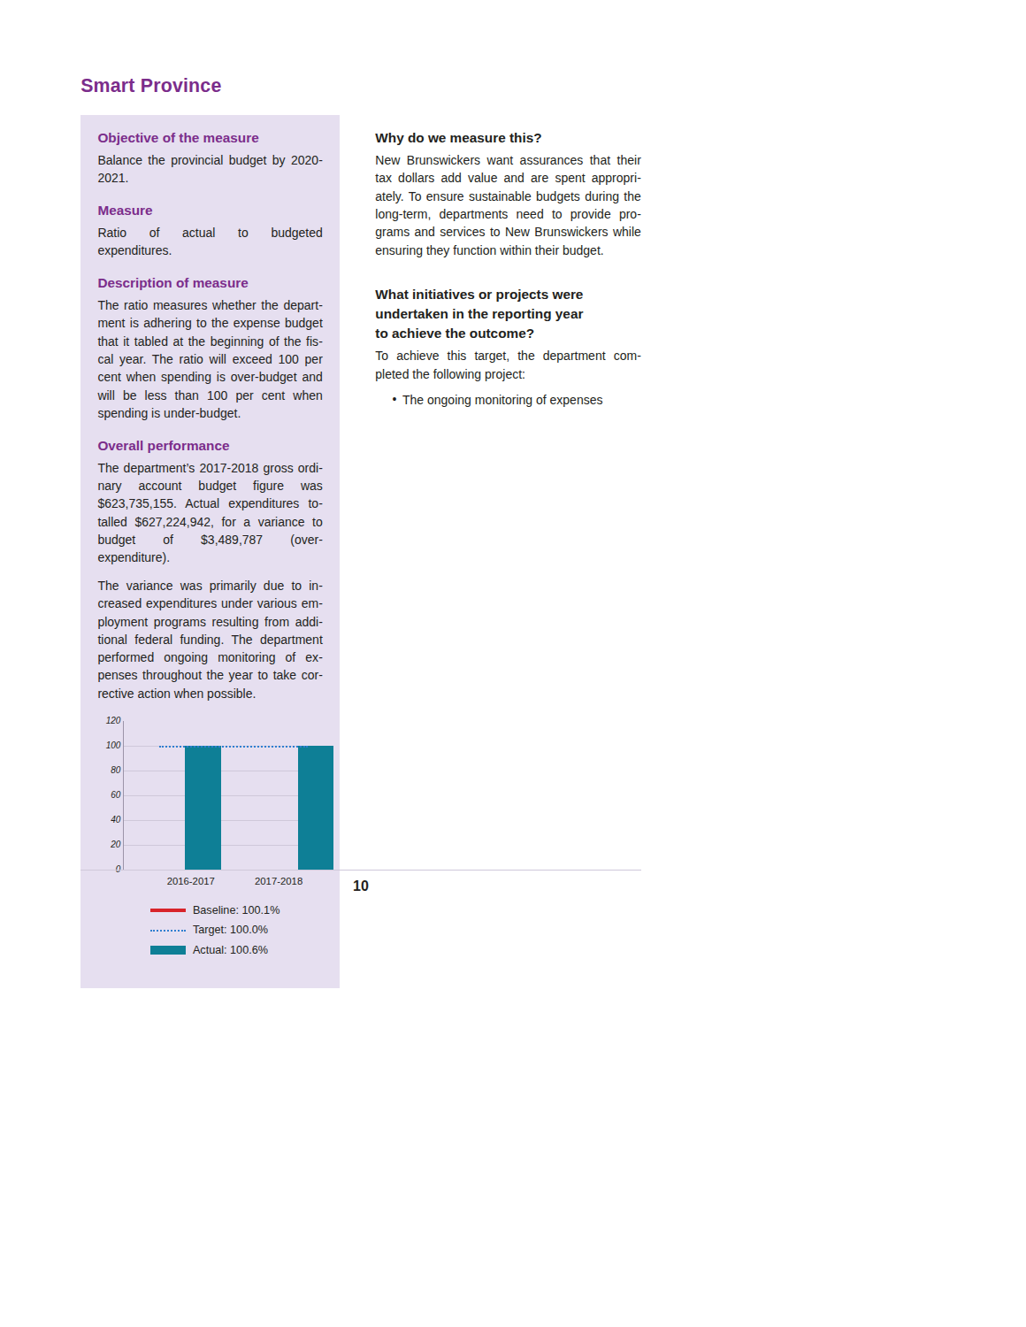Smart Province
Objective of the measure
Balance the provincial budget by 2020-2021.
Measure
Ratio of actual to budgeted expenditures.
Description of measure
The ratio measures whether the department is adhering to the expense budget that it tabled at the beginning of the fiscal year. The ratio will exceed 100 per cent when spending is over-budget and will be less than 100 per cent when spending is under-budget.
Overall performance
The department’s 2017-2018 gross ordinary account budget figure was $623,735,155. Actual expenditures totalled $627,224,942, for a variance to budget of $3,489,787 (over-expenditure).
The variance was primarily due to increased expenditures under various employment programs resulting from additional federal funding. The department performed ongoing monitoring of expenses throughout the year to take corrective action when possible.
120
100
80
60
40
20
0
2016-2017 2017-2018
Baseline: 100.1%
Target: 100.0%
Actual: 100.6%
Why do we measure this?
New Brunswickers want assurances that their tax dollars add value and are spent appropriately. To ensure sustainable budgets during the long-term, departments need to provide programs and services to New Brunswickers while ensuring they function within their budget.
What initiatives or projects were
undertaken in the reporting year
to achieve the outcome?
To achieve this target, the department completed the following project:
The ongoing monitoring of expenses
10